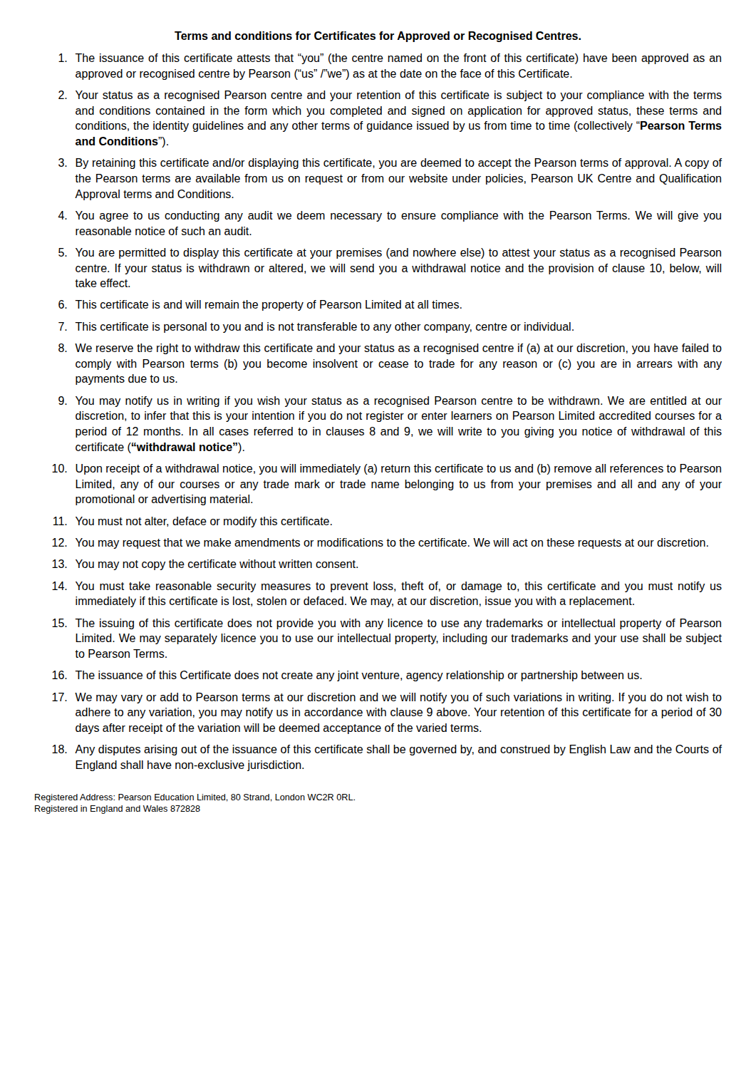Terms and conditions for Certificates for Approved or Recognised Centres.
The issuance of this certificate attests that “you” (the centre named on the front of this certificate) have been approved as an approved or recognised centre by Pearson (“us” /”we”) as at the date on the face of this Certificate.
Your status as a recognised Pearson centre and your retention of this certificate is subject to your compliance with the terms and conditions contained in the form which you completed and signed on application for approved status, these terms and conditions, the identity guidelines and any other terms of guidance issued by us from time to time (collectively “Pearson Terms and Conditions”).
By retaining this certificate and/or displaying this certificate, you are deemed to accept the Pearson terms of approval. A copy of the Pearson terms are available from us on request or from our website under policies, Pearson UK Centre and Qualification Approval terms and Conditions.
You agree to us conducting any audit we deem necessary to ensure compliance with the Pearson Terms. We will give you reasonable notice of such an audit.
You are permitted to display this certificate at your premises (and nowhere else) to attest your status as a recognised Pearson centre. If your status is withdrawn or altered, we will send you a withdrawal notice and the provision of clause 10, below, will take effect.
This certificate is and will remain the property of Pearson Limited at all times.
This certificate is personal to you and is not transferable to any other company, centre or individual.
We reserve the right to withdraw this certificate and your status as a recognised centre if (a) at our discretion, you have failed to comply with Pearson terms (b) you become insolvent or cease to trade for any reason or (c) you are in arrears with any payments due to us.
You may notify us in writing if you wish your status as a recognised Pearson centre to be withdrawn. We are entitled at our discretion, to infer that this is your intention if you do not register or enter learners on Pearson Limited accredited courses for a period of 12 months. In all cases referred to in clauses 8 and 9, we will write to you giving you notice of withdrawal of this certificate (“withdrawal notice”).
Upon receipt of a withdrawal notice, you will immediately (a) return this certificate to us and (b) remove all references to Pearson Limited, any of our courses or any trade mark or trade name belonging to us from your premises and all and any of your promotional or advertising material.
You must not alter, deface or modify this certificate.
You may request that we make amendments or modifications to the certificate. We will act on these requests at our discretion.
You may not copy the certificate without written consent.
You must take reasonable security measures to prevent loss, theft of, or damage to, this certificate and you must notify us immediately if this certificate is lost, stolen or defaced. We may, at our discretion, issue you with a replacement.
The issuing of this certificate does not provide you with any licence to use any trademarks or intellectual property of Pearson Limited. We may separately licence you to use our intellectual property, including our trademarks and your use shall be subject to Pearson Terms.
The issuance of this Certificate does not create any joint venture, agency relationship or partnership between us.
We may vary or add to Pearson terms at our discretion and we will notify you of such variations in writing. If you do not wish to adhere to any variation, you may notify us in accordance with clause 9 above. Your retention of this certificate for a period of 30 days after receipt of the variation will be deemed acceptance of the varied terms.
Any disputes arising out of the issuance of this certificate shall be governed by, and construed by English Law and the Courts of England shall have non-exclusive jurisdiction.
Registered Address: Pearson Education Limited, 80 Strand, London WC2R 0RL.
Registered in England and Wales 872828